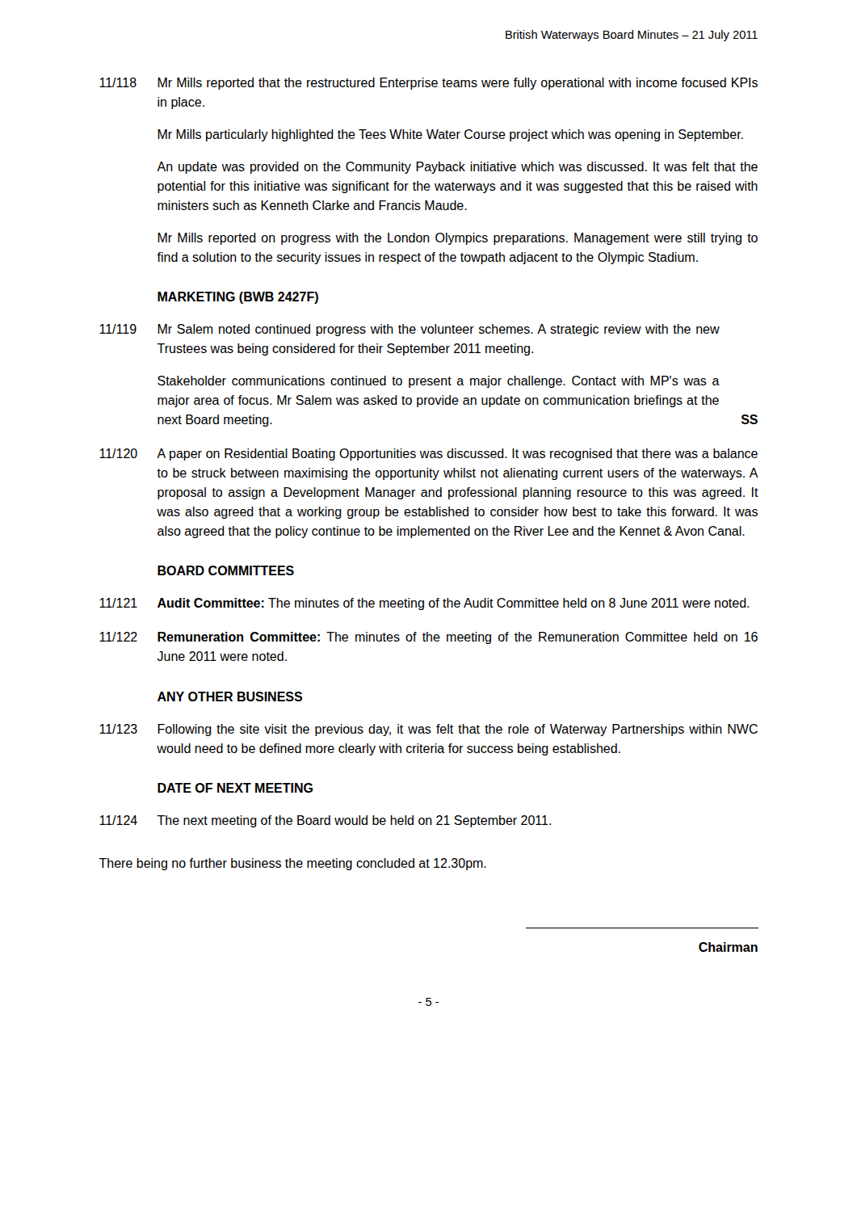British Waterways Board Minutes – 21 July 2011
11/118
Mr Mills reported that the restructured Enterprise teams were fully operational with income focused KPIs in place.
Mr Mills particularly highlighted the Tees White Water Course project which was opening in September.
An update was provided on the Community Payback initiative which was discussed. It was felt that the potential for this initiative was significant for the waterways and it was suggested that this be raised with ministers such as Kenneth Clarke and Francis Maude.
Mr Mills reported on progress with the London Olympics preparations. Management were still trying to find a solution to the security issues in respect of the towpath adjacent to the Olympic Stadium.
Marketing (BWB 2427F)
11/119
Mr Salem noted continued progress with the volunteer schemes. A strategic review with the new Trustees was being considered for their September 2011 meeting.
Stakeholder communications continued to present a major challenge. Contact with MP's was a major area of focus. Mr Salem was asked to provide an update on communication briefings at the next Board meeting.
SS
11/120
A paper on Residential Boating Opportunities was discussed. It was recognised that there was a balance to be struck between maximising the opportunity whilst not alienating current users of the waterways. A proposal to assign a Development Manager and professional planning resource to this was agreed. It was also agreed that a working group be established to consider how best to take this forward. It was also agreed that the policy continue to be implemented on the River Lee and the Kennet & Avon Canal.
Board Committees
11/121
Audit Committee: The minutes of the meeting of the Audit Committee held on 8 June 2011 were noted.
11/122
Remuneration Committee: The minutes of the meeting of the Remuneration Committee held on 16 June 2011 were noted.
Any Other Business
11/123
Following the site visit the previous day, it was felt that the role of Waterway Partnerships within NWC would need to be defined more clearly with criteria for success being established.
Date of Next Meeting
11/124
The next meeting of the Board would be held on 21 September 2011.
There being no further business the meeting concluded at 12.30pm.
Chairman
- 5 -